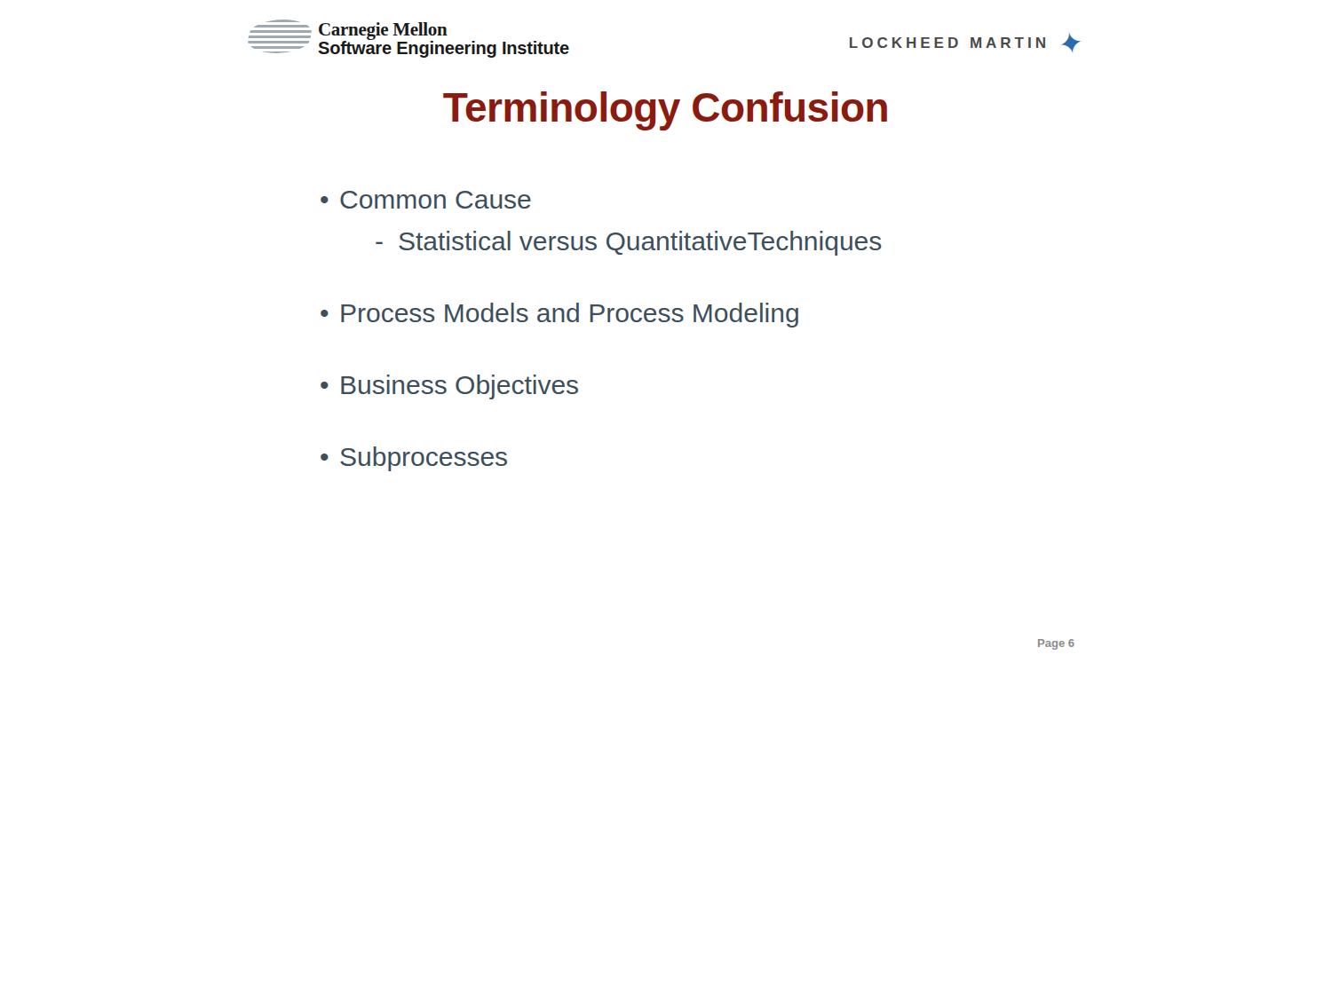Carnegie Mellon
Software Engineering Institute
LOCKHEED MARTIN
✦
Terminology Confusion
Common Cause
Statistical versus QuantitativeTechniques
Process Models and Process Modeling
Business Objectives
Subprocesses
Page 6